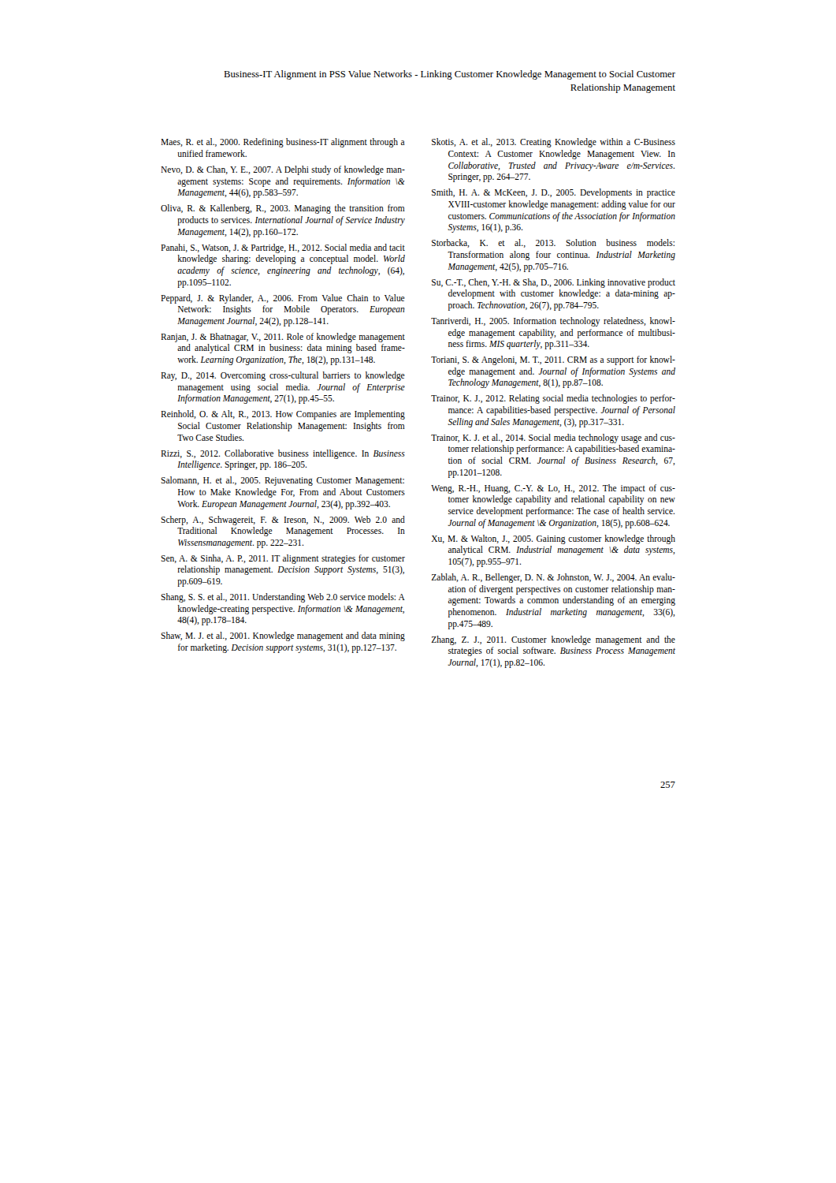Business-IT Alignment in PSS Value Networks - Linking Customer Knowledge Management to Social Customer
Relationship Management
Maes, R. et al., 2000. Redefining business-IT alignment through a unified framework.
Nevo, D. & Chan, Y. E., 2007. A Delphi study of knowledge management systems: Scope and requirements. Information \& Management, 44(6), pp.583–597.
Oliva, R. & Kallenberg, R., 2003. Managing the transition from products to services. International Journal of Service Industry Management, 14(2), pp.160–172.
Panahi, S., Watson, J. & Partridge, H., 2012. Social media and tacit knowledge sharing: developing a conceptual model. World academy of science, engineering and technology, (64), pp.1095–1102.
Peppard, J. & Rylander, A., 2006. From Value Chain to Value Network: Insights for Mobile Operators. European Management Journal, 24(2), pp.128–141.
Ranjan, J. & Bhatnagar, V., 2011. Role of knowledge management and analytical CRM in business: data mining based framework. Learning Organization, The, 18(2), pp.131–148.
Ray, D., 2014. Overcoming cross-cultural barriers to knowledge management using social media. Journal of Enterprise Information Management, 27(1), pp.45–55.
Reinhold, O. & Alt, R., 2013. How Companies are Implementing Social Customer Relationship Management: Insights from Two Case Studies.
Rizzi, S., 2012. Collaborative business intelligence. In Business Intelligence. Springer, pp. 186–205.
Salomann, H. et al., 2005. Rejuvenating Customer Management: How to Make Knowledge For, From and About Customers Work. European Management Journal, 23(4), pp.392–403.
Scherp, A., Schwagereit, F. & Ireson, N., 2009. Web 2.0 and Traditional Knowledge Management Processes. In Wissensmanagement. pp. 222–231.
Sen, A. & Sinha, A. P., 2011. IT alignment strategies for customer relationship management. Decision Support Systems, 51(3), pp.609–619.
Shang, S. S. et al., 2011. Understanding Web 2.0 service models: A knowledge-creating perspective. Information \& Management, 48(4), pp.178–184.
Shaw, M. J. et al., 2001. Knowledge management and data mining for marketing. Decision support systems, 31(1), pp.127–137.
Skotis, A. et al., 2013. Creating Knowledge within a C-Business Context: A Customer Knowledge Management View. In Collaborative, Trusted and Privacy-Aware e/m-Services. Springer, pp. 264–277.
Smith, H. A. & McKeen, J. D., 2005. Developments in practice XVIII-customer knowledge management: adding value for our customers. Communications of the Association for Information Systems, 16(1), p.36.
Storbacka, K. et al., 2013. Solution business models: Transformation along four continua. Industrial Marketing Management, 42(5), pp.705–716.
Su, C.-T., Chen, Y.-H. & Sha, D., 2006. Linking innovative product development with customer knowledge: a data-mining approach. Technovation, 26(7), pp.784–795.
Tanriverdi, H., 2005. Information technology relatedness, knowledge management capability, and performance of multibusiness firms. MIS quarterly, pp.311–334.
Toriani, S. & Angeloni, M. T., 2011. CRM as a support for knowledge management and. Journal of Information Systems and Technology Management, 8(1), pp.87–108.
Trainor, K. J., 2012. Relating social media technologies to performance: A capabilities-based perspective. Journal of Personal Selling and Sales Management, (3), pp.317–331.
Trainor, K. J. et al., 2014. Social media technology usage and customer relationship performance: A capabilities-based examination of social CRM. Journal of Business Research, 67, pp.1201–1208.
Weng, R.-H., Huang, C.-Y. & Lo, H., 2012. The impact of customer knowledge capability and relational capability on new service development performance: The case of health service. Journal of Management \& Organization, 18(5), pp.608–624.
Xu, M. & Walton, J., 2005. Gaining customer knowledge through analytical CRM. Industrial management \& data systems, 105(7), pp.955–971.
Zablah, A. R., Bellenger, D. N. & Johnston, W. J., 2004. An evaluation of divergent perspectives on customer relationship management: Towards a common understanding of an emerging phenomenon. Industrial marketing management, 33(6), pp.475–489.
Zhang, Z. J., 2011. Customer knowledge management and the strategies of social software. Business Process Management Journal, 17(1), pp.82–106.
257